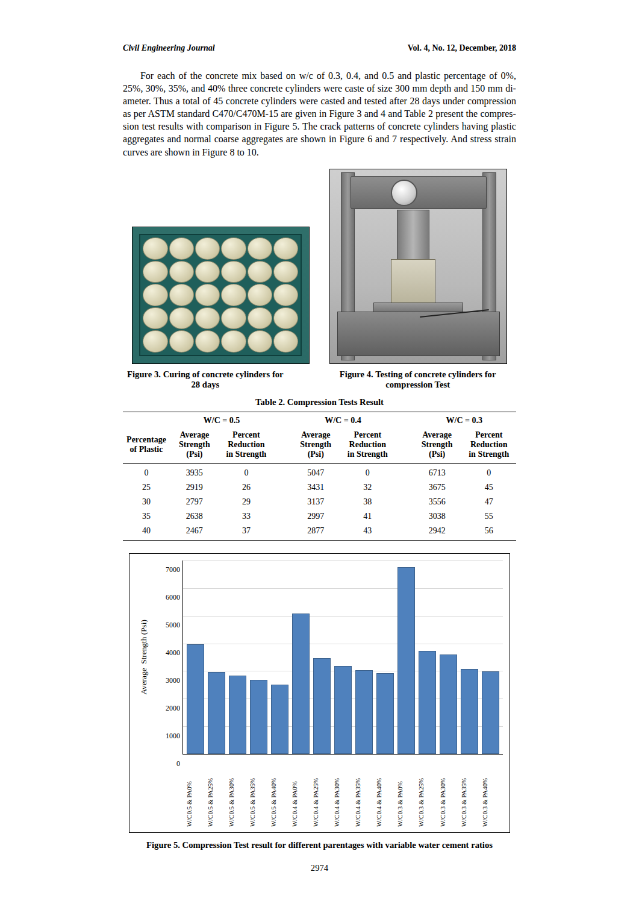Civil Engineering Journal
Vol. 4, No. 12, December, 2018
For each of the concrete mix based on w/c of 0.3, 0.4, and 0.5 and plastic percentage of 0%, 25%, 30%, 35%, and 40% three concrete cylinders were caste of size 300 mm depth and 150 mm diameter. Thus a total of 45 concrete cylinders were casted and tested after 28 days under compression as per ASTM standard C470/C470M-15 are given in Figure 3 and 4 and Table 2 present the compression test results with comparison in Figure 5. The crack patterns of concrete cylinders having plastic aggregates and normal coarse aggregates are shown in Figure 6 and 7 respectively. And stress strain curves are shown in Figure 8 to 10.
Figure 3. Curing of concrete cylinders for 28 days Figure 4. Testing of concrete cylinders for compression Test
Table 2. Compression Tests Result
| | W/C = 0.5 | | W/C = 0.4 | | W/C = 0.3 |
| --- | --- | --- | --- | --- | --- |
| Percentage of Plastic | Average Strength (Psi) | Percent Reduction in Strength | | Average Strength (Psi) | Percent Reduction in Strength | | Average Strength (Psi) | Percent Reduction in Strength |
| 0 | 3935 | 0 | | 5047 | 0 | | 6713 | 0 |
| 25 | 2919 | 26 | | 3431 | 32 | | 3675 | 45 |
| 30 | 2797 | 29 | | 3137 | 38 | | 3556 | 47 |
| 35 | 2638 | 33 | | 2997 | 41 | | 3038 | 55 |
| 40 | 2467 | 37 | | 2877 | 43 | | 2942 | 56 |
Average Strength (Psi)
7000
6000
5000
4000
3000
2000
1000
0
W/C0.5 & PA0%
W/C0.5 & PA25%
W/C0.5 & PA30%
W/C0.5 & PA35%
W/C0.5 & PA40%
W/C0.4 & PA0%
W/C0.4 & PA25%
W/C0.4 & PA30%
W/C0.4 & PA35%
W/C0.4 & PA40%
W/C0.3 & PA0%
W/C0.3 & PA25%
W/C0.3 & PA30%
W/C0.3 & PA35%
W/C0.3 & PA40%
Figure 5. Compression Test result for different parentages with variable water cement ratios
2974